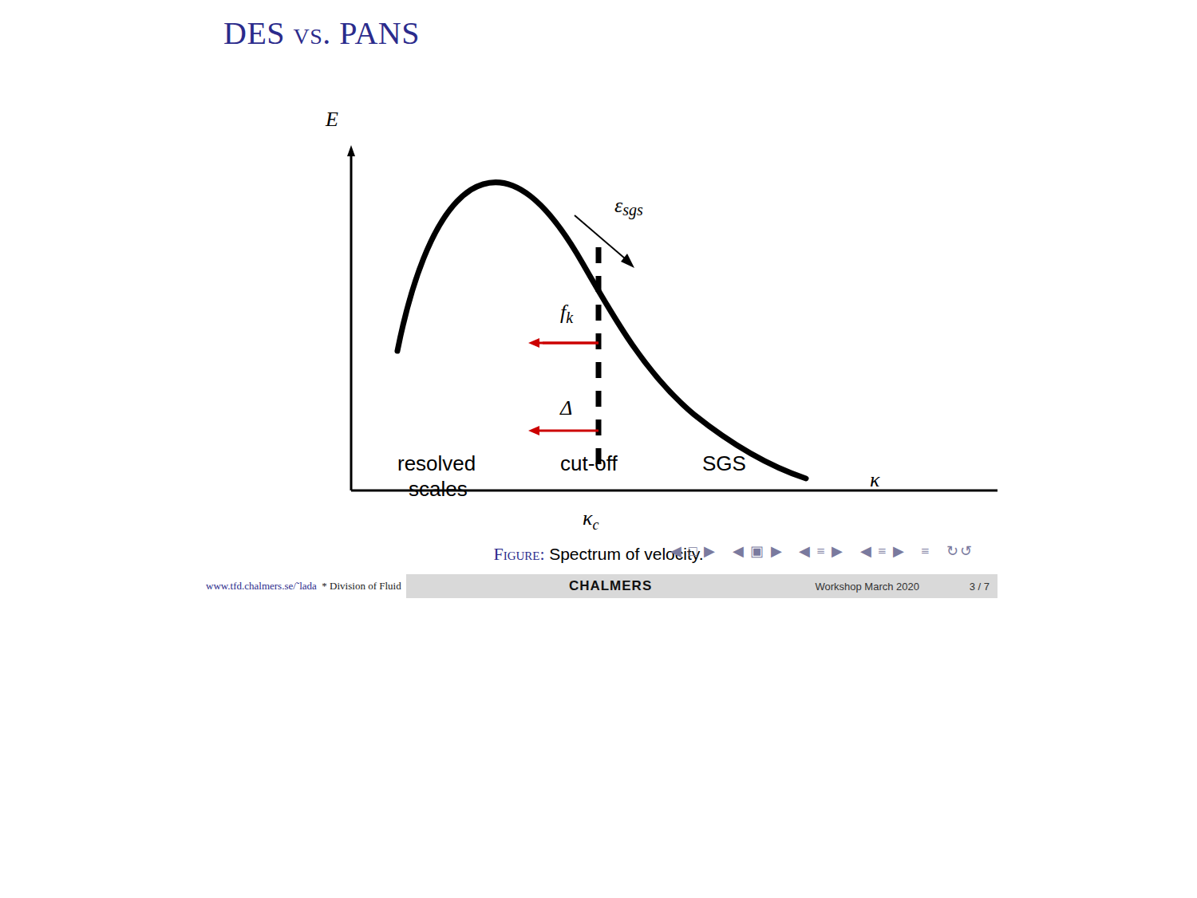DES vs. PANS
E κ κc εsgs fk Δ resolved scales cut-off SGS
Figure: Spectrum of velocity.
◀ □ ▶ ◀ ▣ ▶ ◀ ≡ ▶ ◀ ≡ ▶ ≡ ↻↺
www.tfd.chalmers.se/˜lada * Division of Fluid
CHALMERS
Workshop March 2020 3 / 7